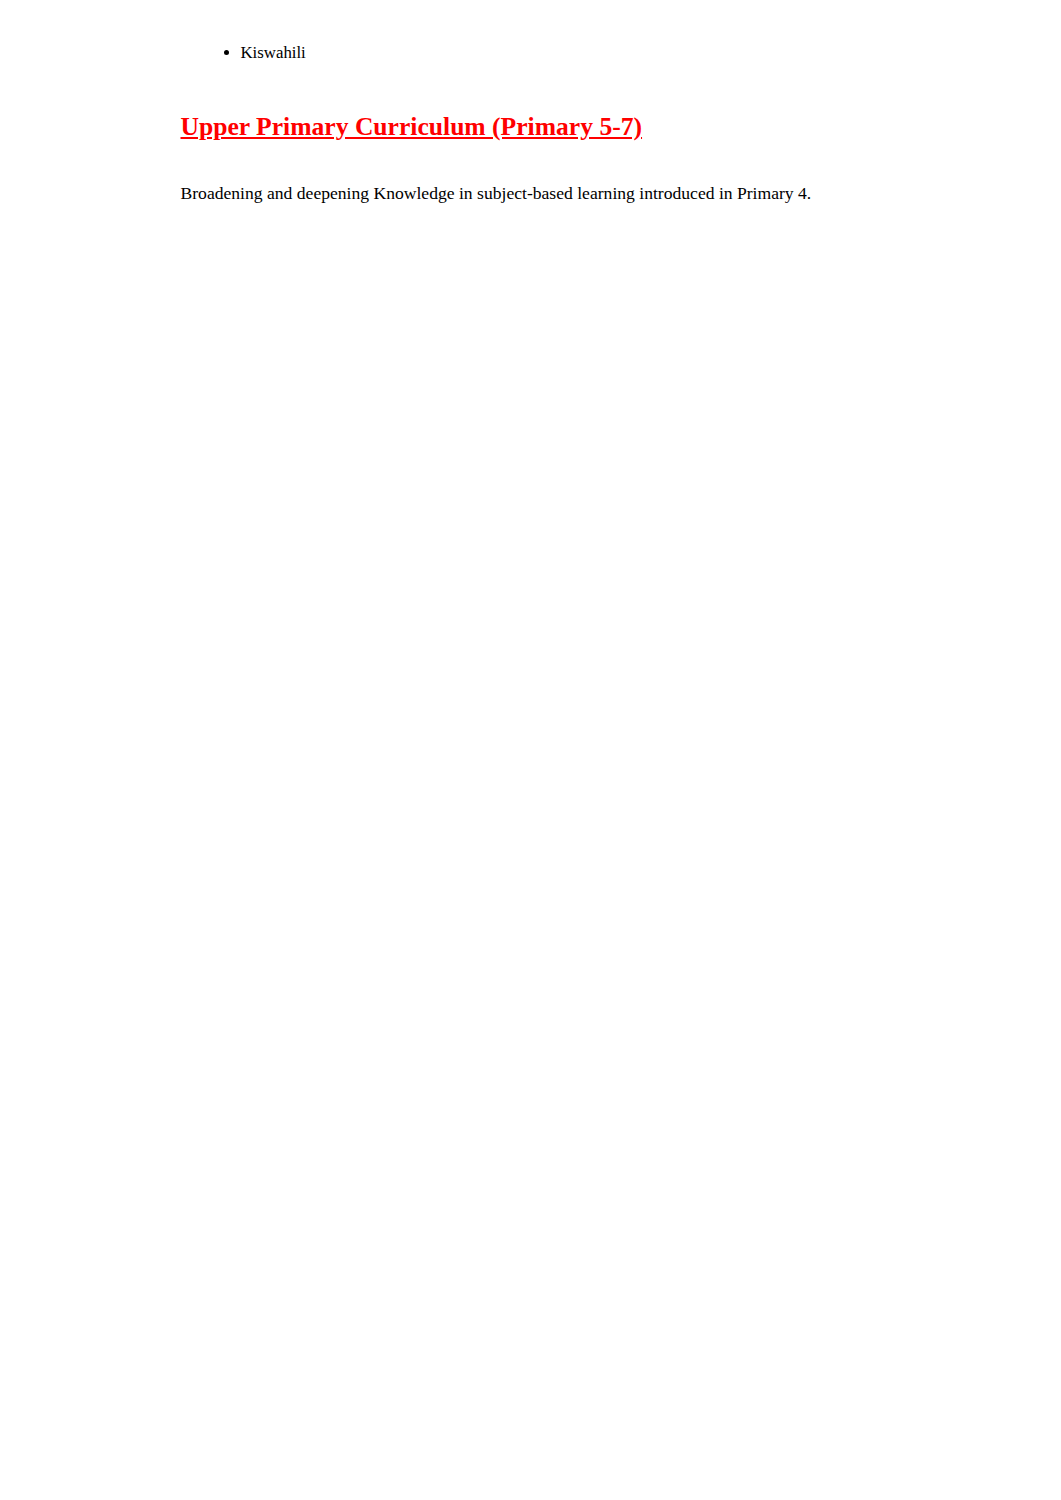Kiswahili
Upper Primary Curriculum (Primary 5-7)
Broadening and deepening Knowledge in subject-based learning introduced in Primary 4.